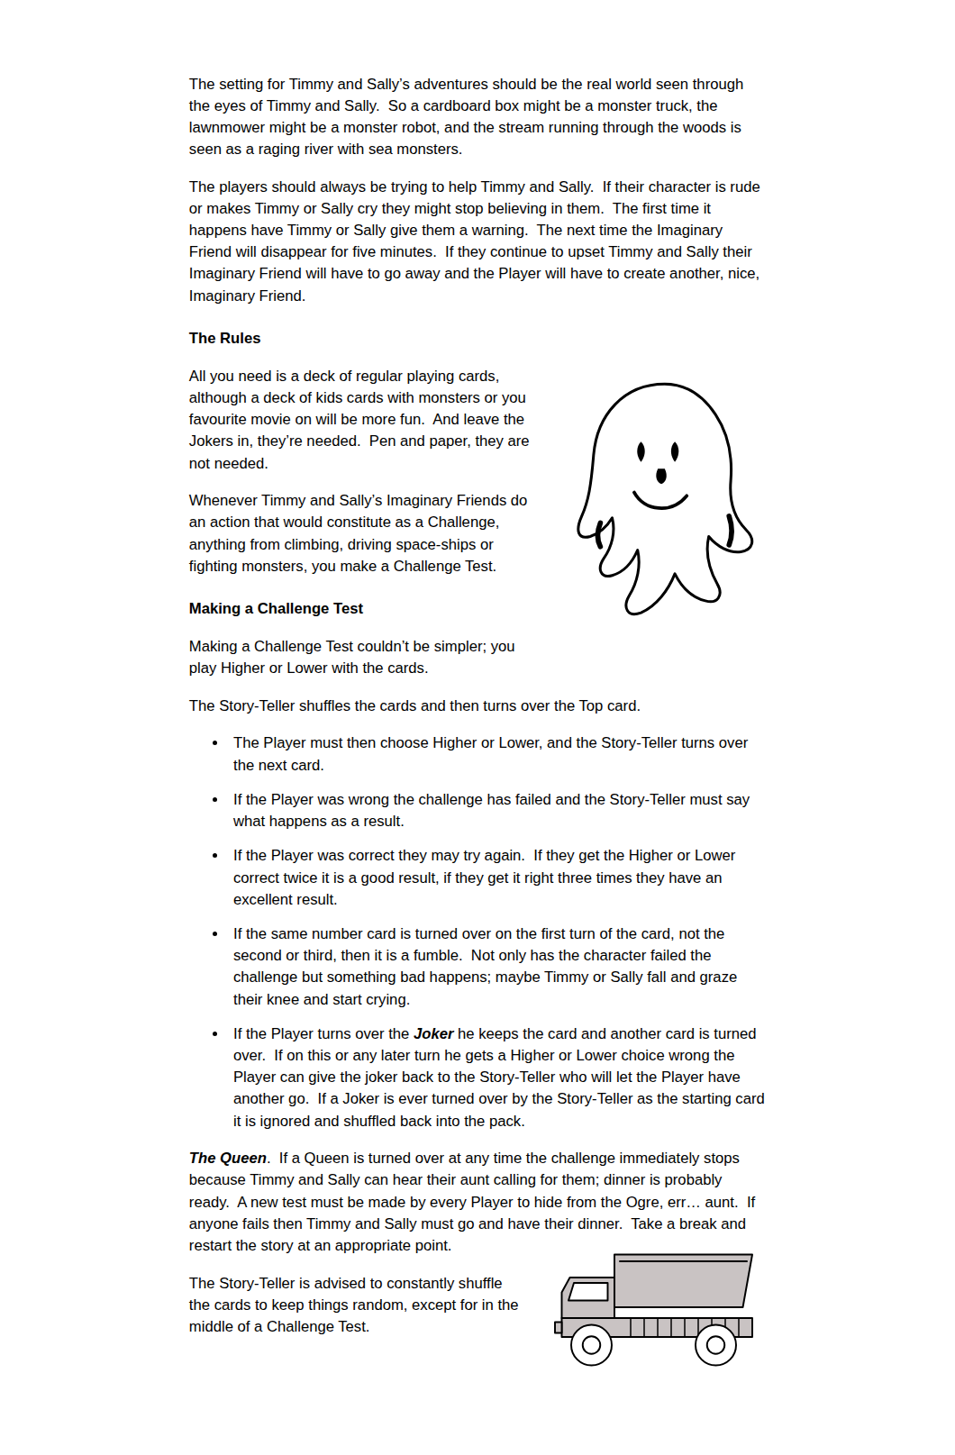The setting for Timmy and Sally’s adventures should be the real world seen through the eyes of Timmy and Sally. So a cardboard box might be a monster truck, the lawnmower might be a monster robot, and the stream running through the woods is seen as a raging river with sea monsters.
The players should always be trying to help Timmy and Sally. If their character is rude or makes Timmy or Sally cry they might stop believing in them. The first time it happens have Timmy or Sally give them a warning. The next time the Imaginary Friend will disappear for five minutes. If they continue to upset Timmy and Sally their Imaginary Friend will have to go away and the Player will have to create another, nice, Imaginary Friend.
The Rules
All you need is a deck of regular playing cards, although a deck of kids cards with monsters or you favourite movie on will be more fun. And leave the Jokers in, they’re needed. Pen and paper, they are not needed.
Whenever Timmy and Sally’s Imaginary Friends do an action that would constitute as a Challenge, anything from climbing, driving space-ships or fighting monsters, you make a Challenge Test.
Making a Challenge Test
Making a Challenge Test couldn’t be simpler; you play Higher or Lower with the cards.
The Story-Teller shuffles the cards and then turns over the Top card.
The Player must then choose Higher or Lower, and the Story-Teller turns over the next card.
If the Player was wrong the challenge has failed and the Story-Teller must say what happens as a result.
If the Player was correct they may try again. If they get the Higher or Lower correct twice it is a good result, if they get it right three times they have an excellent result.
If the same number card is turned over on the first turn of the card, not the second or third, then it is a fumble. Not only has the character failed the challenge but something bad happens; maybe Timmy or Sally fall and graze their knee and start crying.
If the Player turns over the Joker he keeps the card and another card is turned over. If on this or any later turn he gets a Higher or Lower choice wrong the Player can give the joker back to the Story-Teller who will let the Player have another go. If a Joker is ever turned over by the Story-Teller as the starting card it is ignored and shuffled back into the pack.
The Queen. If a Queen is turned over at any time the challenge immediately stops because Timmy and Sally can hear their aunt calling for them; dinner is probably ready. A new test must be made by every Player to hide from the Ogre, err… aunt. If anyone fails then Timmy and Sally must go and have their dinner. Take a break and restart the story at an appropriate point.
The Story-Teller is advised to constantly shuffle the cards to keep things random, except for in the middle of a Challenge Test.